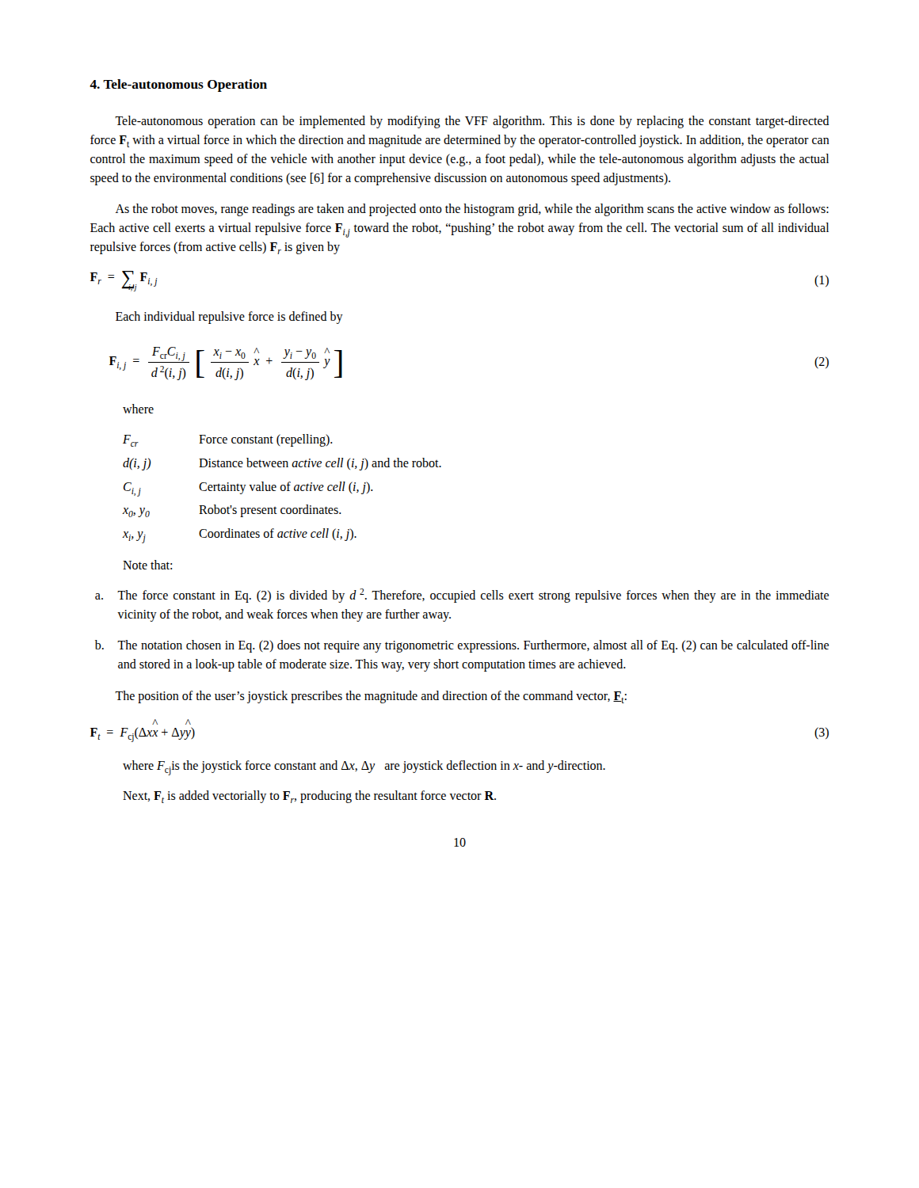4. Tele-autonomous Operation
Tele-autonomous operation can be implemented by modifying the VFF algorithm. This is done by replacing the constant target-directed force Ft with a virtual force in which the direction and magnitude are determined by the operator-controlled joystick. In addition, the operator can control the maximum speed of the vehicle with another input device (e.g., a foot pedal), while the tele-autonomous algorithm adjusts the actual speed to the environmental conditions (see [6] for a comprehensive discussion on autonomous speed adjustments).
As the robot moves, range readings are taken and projected onto the histogram grid, while the algorithm scans the active window as follows: Each active cell exerts a virtual repulsive force Fi,j toward the robot, “pushing’ the robot away from the cell. The vectorial sum of all individual repulsive forces (from active cells) Fr is given by
Fr = ∑i, j Fi, j (1)
Each individual repulsive force is defined by
Fi, j = FcrCi, j d 2(i, j) [ xi − x0 d(i, j) x + yi − y0 d(i, j) y ] (2)
where
Fcr
Force constant (repelling).
d(i, j)
Distance between active cell (i, j) and the robot.
Ci, j
Certainty value of active cell (i, j).
x0, y0
Robot's present coordinates.
xi, yj
Coordinates of active cell (i, j).
Note that:
The force constant in Eq. (2) is divided by d 2. Therefore, occupied cells exert strong repulsive forces when they are in the immediate vicinity of the robot, and weak forces when they are further away.
The notation chosen in Eq. (2) does not require any trigonometric expressions. Furthermore, almost all of Eq. (2) can be calculated off-line and stored in a look-up table of moderate size. This way, very short computation times are achieved.
The position of the user’s joystick prescribes the magnitude and direction of the command vector, Ft:
Ft = Fcj(Δxx + Δyy) (3)
where Fcjis the joystick force constant and Δx, Δy are joystick deflection in x- and y-direction.
Next, Ft is added vectorially to Fr, producing the resultant force vector R.
10